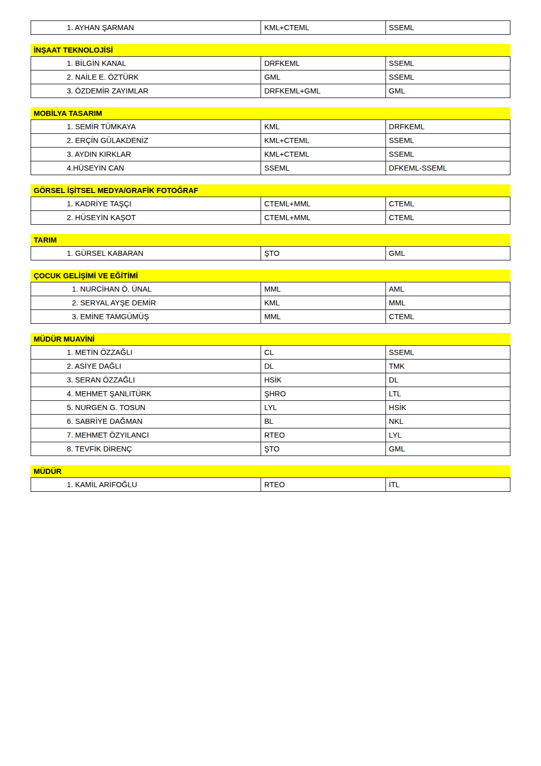| 1. AYHAN ŞARMAN | KML+CTEML | SSEML |
| İNŞAAT TEKNOLOJİSİ |
| 1. BİLGİN KANAL | DRFKEML | SSEML |
| 2. NAİLE E. ÖZTÜRK | GML | SSEML |
| 3. ÖZDEMİR ZAYIMLAR | DRFKEML+GML | GML |
| MOBİLYA TASARIM |
| 1. SEMİR TÜMKAYA | KML | DRFKEML |
| 2. ERÇİN GÜLAKDENİZ | KML+CTEML | SSEML |
| 3. AYDIN KIRKLAR | KML+CTEML | SSEML |
| 4.HÜSEYİN CAN | SSEML | DFKEML-SSEML |
| GÖRSEL İŞİTSEL MEDYA/GRAFİK FOTOĞRAF |
| 1. KADRİYE TAŞÇI | CTEML+MML | CTEML |
| 2. HÜSEYİN KAŞOT | CTEML+MML | CTEML |
| TARIM |
| 1. GÜRSEL KABARAN | ŞTO | GML |
| ÇOCUK GELİŞİMİ VE EĞİTİMİ |
| 1. NURCİHAN Ö. ÜNAL | MML | AML |
| 2. SERYAL AYŞE DEMİR | KML | MML |
| 3. EMİNE TAMGÜMÜŞ | MML | CTEML |
| MÜDÜR MUAVİNİ |
| 1. METİN ÖZZAĞLI | CL | SSEML |
| 2. ASİYE DAĞLI | DL | TMK |
| 3. SERAN ÖZZAĞLI | HSİK | DL |
| 4. MEHMET ŞANLITÜRK | ŞHRO | LTL |
| 5. NURGEN G. TOSUN | LYL | HSİK |
| 6. SABRİYE DAĞMAN | BL | NKL |
| 7. MEHMET ÖZYILANCI | RTEO | LYL |
| 8. TEVFİK DİRENÇ | ŞTO | GML |
| MÜDÜR |
| 1. KAMİL ARİFOĞLU | RTEO | İTL |